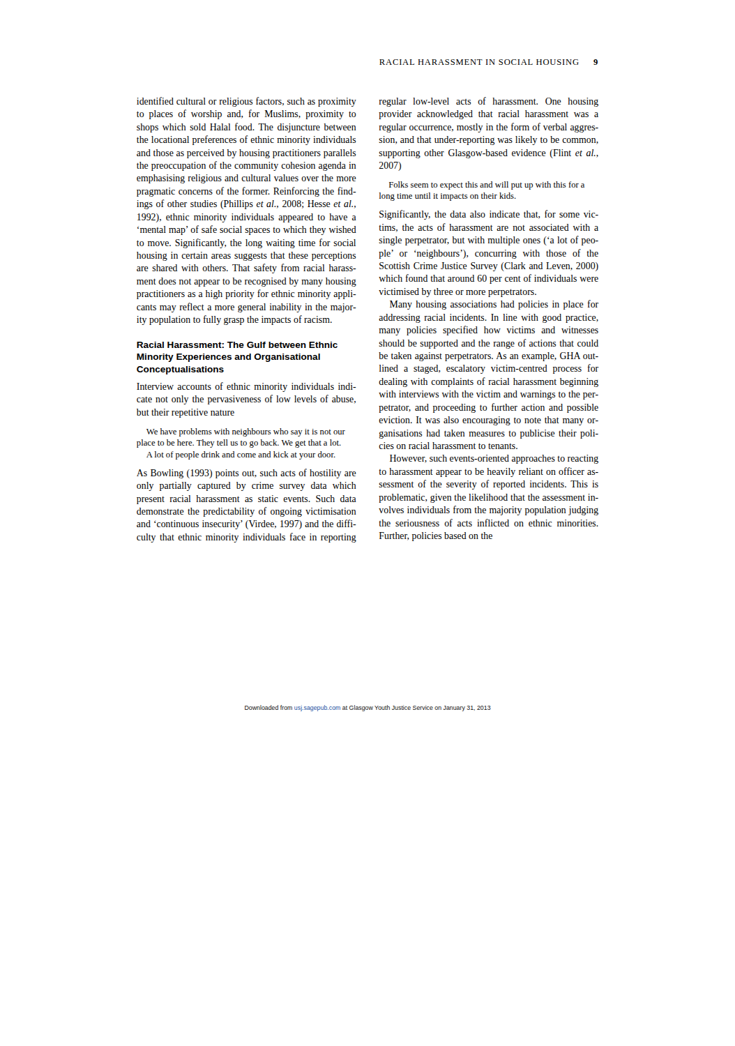RACIAL HARASSMENT IN SOCIAL HOUSING9
identified cultural or religious factors, such as proximity to places of worship and, for Muslims, proximity to shops which sold Halal food. The disjuncture between the locational preferences of ethnic minority individuals and those as perceived by housing practitioners parallels the preoccupation of the community cohesion agenda in emphasising religious and cultural values over the more pragmatic concerns of the former. Reinforcing the findings of other studies (Phillips et al., 2008; Hesse et al., 1992), ethnic minority individuals appeared to have a ‘mental map’ of safe social spaces to which they wished to move. Significantly, the long waiting time for social housing in certain areas suggests that these perceptions are shared with others. That safety from racial harassment does not appear to be recognised by many housing practitioners as a high priority for ethnic minority applicants may reflect a more general inability in the majority population to fully grasp the impacts of racism.
Racial Harassment: The Gulf between Ethnic Minority Experiences and Organisational Conceptualisations
Interview accounts of ethnic minority individuals indicate not only the pervasiveness of low levels of abuse, but their repetitive nature
We have problems with neighbours who say it is not our place to be here. They tell us to go back. We get that a lot.
A lot of people drink and come and kick at your door.
As Bowling (1993) points out, such acts of hostility are only partially captured by crime survey data which present racial harassment as static events. Such data demonstrate the predictability of ongoing victimisation and ‘continuous insecurity’ (Virdee, 1997) and the difficulty that ethnic minority individuals face in reporting regular low-level acts of harassment. One housing provider acknowledged that racial harassment was a regular occurrence, mostly in the form of verbal aggression, and that under-reporting was likely to be common, supporting other Glasgow-based evidence (Flint et al., 2007)
Folks seem to expect this and will put up with this for a long time until it impacts on their kids.
Significantly, the data also indicate that, for some victims, the acts of harassment are not associated with a single perpetrator, but with multiple ones (‘a lot of people’ or ‘neighbours’), concurring with those of the Scottish Crime Justice Survey (Clark and Leven, 2000) which found that around 60 per cent of individuals were victimised by three or more perpetrators.
Many housing associations had policies in place for addressing racial incidents. In line with good practice, many policies specified how victims and witnesses should be supported and the range of actions that could be taken against perpetrators. As an example, GHA outlined a staged, escalatory victim-centred process for dealing with complaints of racial harassment beginning with interviews with the victim and warnings to the perpetrator, and proceeding to further action and possible eviction. It was also encouraging to note that many organisations had taken measures to publicise their policies on racial harassment to tenants.
However, such events-oriented approaches to reacting to harassment appear to be heavily reliant on officer assessment of the severity of reported incidents. This is problematic, given the likelihood that the assessment involves individuals from the majority population judging the seriousness of acts inflicted on ethnic minorities. Further, policies based on the
Downloaded from usj.sagepub.com at Glasgow Youth Justice Service on January 31, 2013